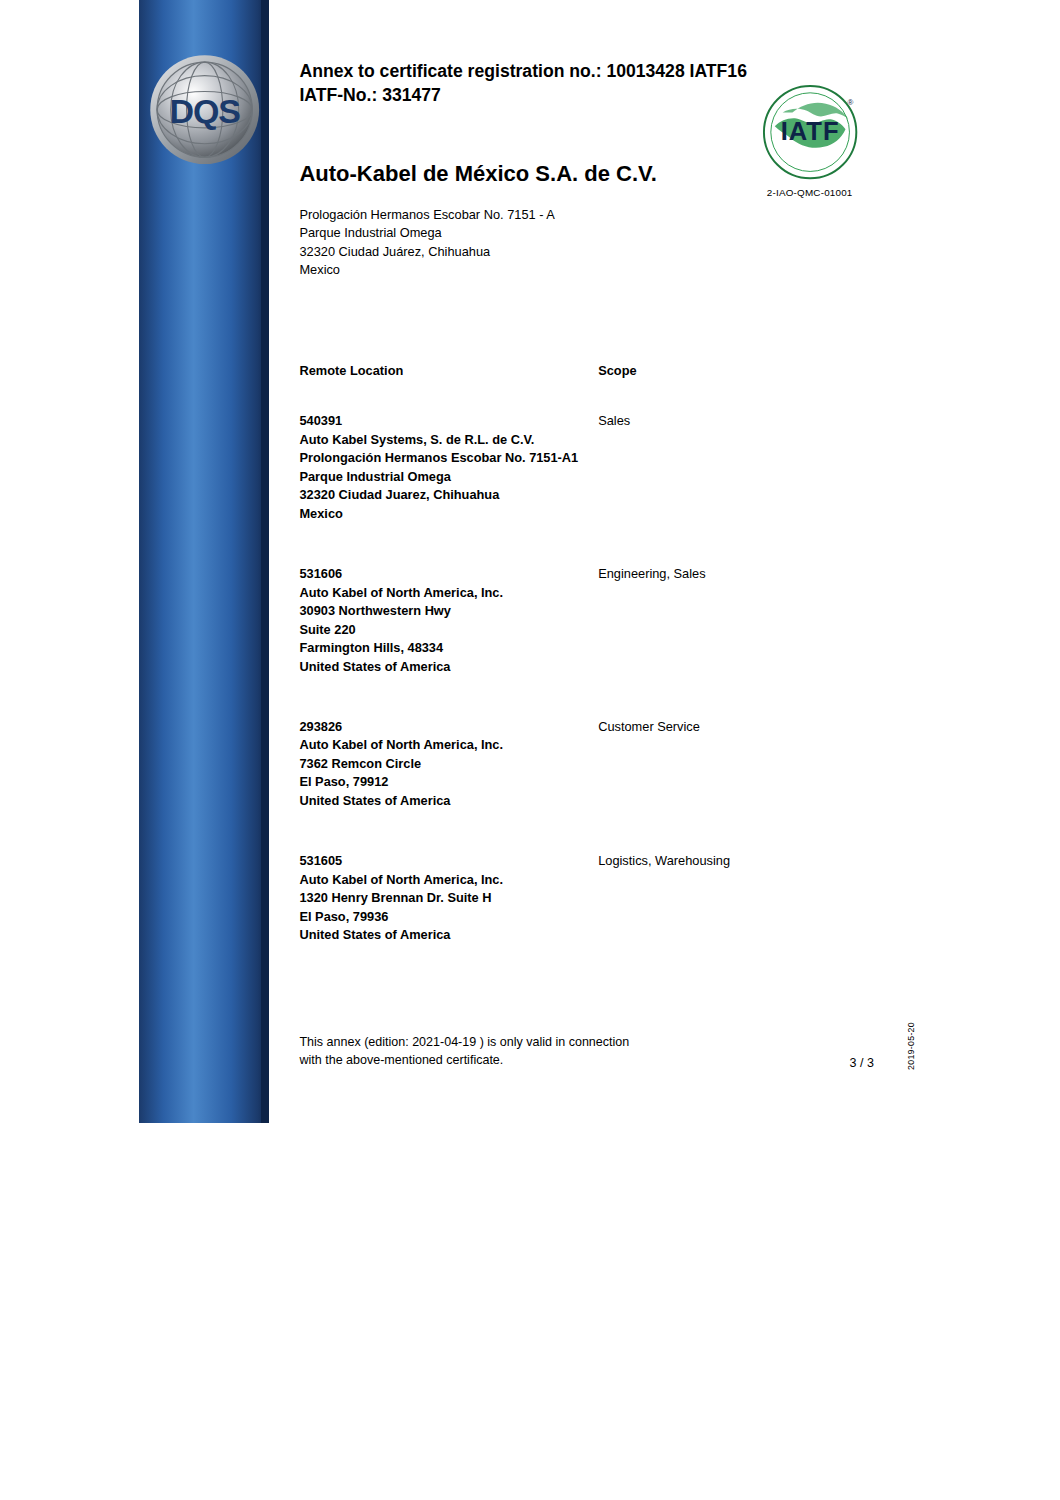DQS
IATF ®
2-IAO-QMC-01001
Annex to certificate registration no.: 10013428 IATF16
IATF-No.: 331477
Auto-Kabel de México S.A. de C.V.
Prologación Hermanos Escobar No. 7151 - A
Parque Industrial Omega
32320 Ciudad Juárez, Chihuahua
Mexico
| Remote Location | Scope |
| --- | --- |
| 540391 Auto Kabel Systems, S. de R.L. de C.V. Prolongación Hermanos Escobar No. 7151-A1 Parque Industrial Omega 32320 Ciudad Juarez, Chihuahua Mexico | Sales |
| 531606 Auto Kabel of North America, Inc. 30903 Northwestern Hwy Suite 220 Farmington Hills, 48334 United States of America | Engineering, Sales |
| 293826 Auto Kabel of North America, Inc. 7362 Remcon Circle El Paso, 79912 United States of America | Customer Service |
| 531605 Auto Kabel of North America, Inc. 1320 Henry Brennan Dr. Suite H El Paso, 79936 United States of America | Logistics, Warehousing |
This annex (edition: 2021-04-19 ) is only valid in connection
with the above-mentioned certificate.
3 / 3
2019-05-20